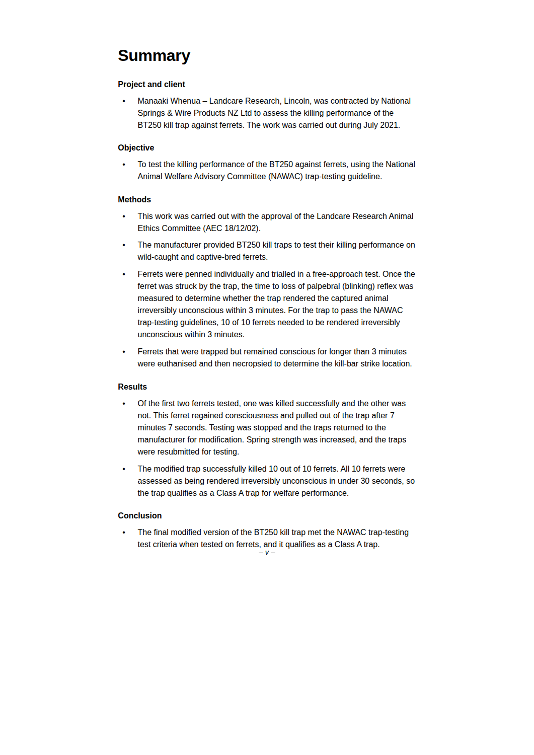Summary
Project and client
Manaaki Whenua – Landcare Research, Lincoln, was contracted by National Springs & Wire Products NZ Ltd to assess the killing performance of the BT250 kill trap against ferrets. The work was carried out during July 2021.
Objective
To test the killing performance of the BT250 against ferrets, using the National Animal Welfare Advisory Committee (NAWAC) trap-testing guideline.
Methods
This work was carried out with the approval of the Landcare Research Animal Ethics Committee (AEC 18/12/02).
The manufacturer provided BT250 kill traps to test their killing performance on wild-caught and captive-bred ferrets.
Ferrets were penned individually and trialled in a free-approach test. Once the ferret was struck by the trap, the time to loss of palpebral (blinking) reflex was measured to determine whether the trap rendered the captured animal irreversibly unconscious within 3 minutes. For the trap to pass the NAWAC trap-testing guidelines, 10 of 10 ferrets needed to be rendered irreversibly unconscious within 3 minutes.
Ferrets that were trapped but remained conscious for longer than 3 minutes were euthanised and then necropsied to determine the kill-bar strike location.
Results
Of the first two ferrets tested, one was killed successfully and the other was not. This ferret regained consciousness and pulled out of the trap after 7 minutes 7 seconds. Testing was stopped and the traps returned to the manufacturer for modification. Spring strength was increased, and the traps were resubmitted for testing.
The modified trap successfully killed 10 out of 10 ferrets. All 10 ferrets were assessed as being rendered irreversibly unconscious in under 30 seconds, so the trap qualifies as a Class A trap for welfare performance.
Conclusion
The final modified version of the BT250 kill trap met the NAWAC trap-testing test criteria when tested on ferrets, and it qualifies as a Class A trap.
– v –